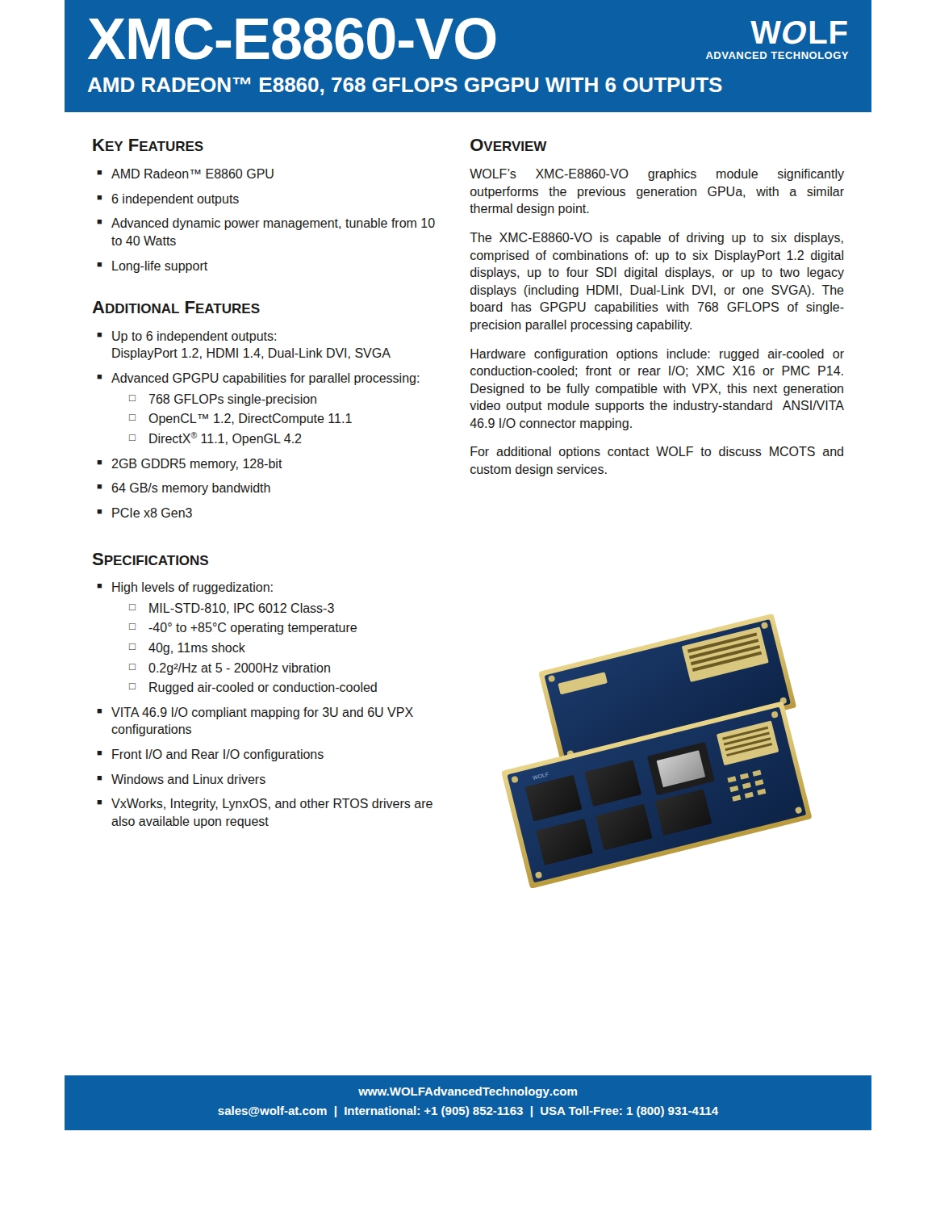XMC-E8860-VO
WOLF
ADVANCED TECHNOLOGY
AMD Radeon™ E8860, 768 GFLOPS GPGPU with 6 Outputs
KEY FEATURES
AMD Radeon™ E8860 GPU
6 independent outputs
Advanced dynamic power management, tunable from 10 to 40 Watts
Long-life support
ADDITIONAL FEATURES
Up to 6 independent outputs:
DisplayPort 1.2, HDMI 1.4, Dual-Link DVI, SVGA
Advanced GPGPU capabilities for parallel processing:
768 GFLOPs single-precision
OpenCL™ 1.2, DirectCompute 11.1
DirectX® 11.1, OpenGL 4.2
2GB GDDR5 memory, 128-bit
64 GB/s memory bandwidth
PCIe x8 Gen3
OVERVIEW
WOLF’s XMC-E8860-VO graphics module significantly outperforms the previous generation GPUa, with a similar thermal design point.
The XMC-E8860-VO is capable of driving up to six displays, comprised of combinations of: up to six DisplayPort 1.2 digital displays, up to four SDI digital displays, or up to two legacy displays (including HDMI, Dual-Link DVI, or one SVGA). The board has GPGPU capabilities with 768 GFLOPS of single-precision parallel processing capability.
Hardware configuration options include: rugged air-cooled or conduction-cooled; front or rear I/O; XMC X16 or PMC P14. Designed to be fully compatible with VPX, this next generation video output module supports the industry-standard ANSI/VITA 46.9 I/O connector mapping.
For additional options contact WOLF to discuss MCOTS and custom design services.
SPECIFICATIONS
High levels of ruggedization:
MIL-STD-810, IPC 6012 Class-3
-40° to +85°C operating temperature
40g, 11ms shock
0.2g²/Hz at 5 - 2000Hz vibration
Rugged air-cooled or conduction-cooled
VITA 46.9 I/O compliant mapping for 3U and 6U VPX configurations
Front I/O and Rear I/O configurations
Windows and Linux drivers
VxWorks, Integrity, LynxOS, and other RTOS drivers are also available upon request
WOLF
www.WOLFAdvancedTechnology.com
sales@wolf-at.com | International: +1 (905) 852-1163 | USA Toll-Free: 1 (800) 931-4114